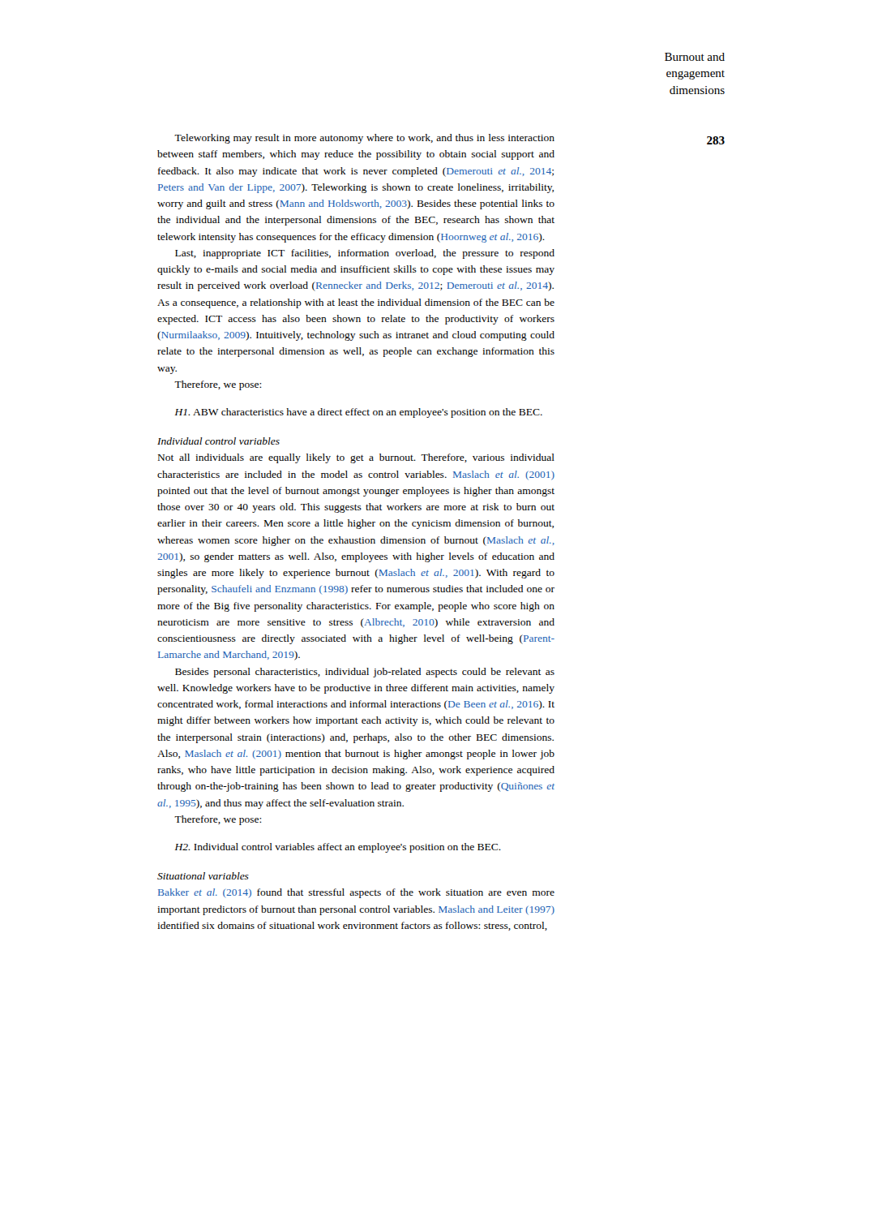Burnout and
engagement
dimensions
283
Teleworking may result in more autonomy where to work, and thus in less interaction between staff members, which may reduce the possibility to obtain social support and feedback. It also may indicate that work is never completed (Demerouti et al., 2014; Peters and Van der Lippe, 2007). Teleworking is shown to create loneliness, irritability, worry and guilt and stress (Mann and Holdsworth, 2003). Besides these potential links to the individual and the interpersonal dimensions of the BEC, research has shown that telework intensity has consequences for the efficacy dimension (Hoornweg et al., 2016).
Last, inappropriate ICT facilities, information overload, the pressure to respond quickly to e-mails and social media and insufficient skills to cope with these issues may result in perceived work overload (Rennecker and Derks, 2012; Demerouti et al., 2014). As a consequence, a relationship with at least the individual dimension of the BEC can be expected. ICT access has also been shown to relate to the productivity of workers (Nurmilaakso, 2009). Intuitively, technology such as intranet and cloud computing could relate to the interpersonal dimension as well, as people can exchange information this way.
Therefore, we pose:
H1. ABW characteristics have a direct effect on an employee's position on the BEC.
Individual control variables
Not all individuals are equally likely to get a burnout. Therefore, various individual characteristics are included in the model as control variables. Maslach et al. (2001) pointed out that the level of burnout amongst younger employees is higher than amongst those over 30 or 40 years old. This suggests that workers are more at risk to burn out earlier in their careers. Men score a little higher on the cynicism dimension of burnout, whereas women score higher on the exhaustion dimension of burnout (Maslach et al., 2001), so gender matters as well. Also, employees with higher levels of education and singles are more likely to experience burnout (Maslach et al., 2001). With regard to personality, Schaufeli and Enzmann (1998) refer to numerous studies that included one or more of the Big five personality characteristics. For example, people who score high on neuroticism are more sensitive to stress (Albrecht, 2010) while extraversion and conscientiousness are directly associated with a higher level of well-being (Parent-Lamarche and Marchand, 2019).
Besides personal characteristics, individual job-related aspects could be relevant as well. Knowledge workers have to be productive in three different main activities, namely concentrated work, formal interactions and informal interactions (De Been et al., 2016). It might differ between workers how important each activity is, which could be relevant to the interpersonal strain (interactions) and, perhaps, also to the other BEC dimensions. Also, Maslach et al. (2001) mention that burnout is higher amongst people in lower job ranks, who have little participation in decision making. Also, work experience acquired through on-the-job-training has been shown to lead to greater productivity (Quiñones et al., 1995), and thus may affect the self-evaluation strain.
Therefore, we pose:
H2. Individual control variables affect an employee's position on the BEC.
Situational variables
Bakker et al. (2014) found that stressful aspects of the work situation are even more important predictors of burnout than personal control variables. Maslach and Leiter (1997) identified six domains of situational work environment factors as follows: stress, control,